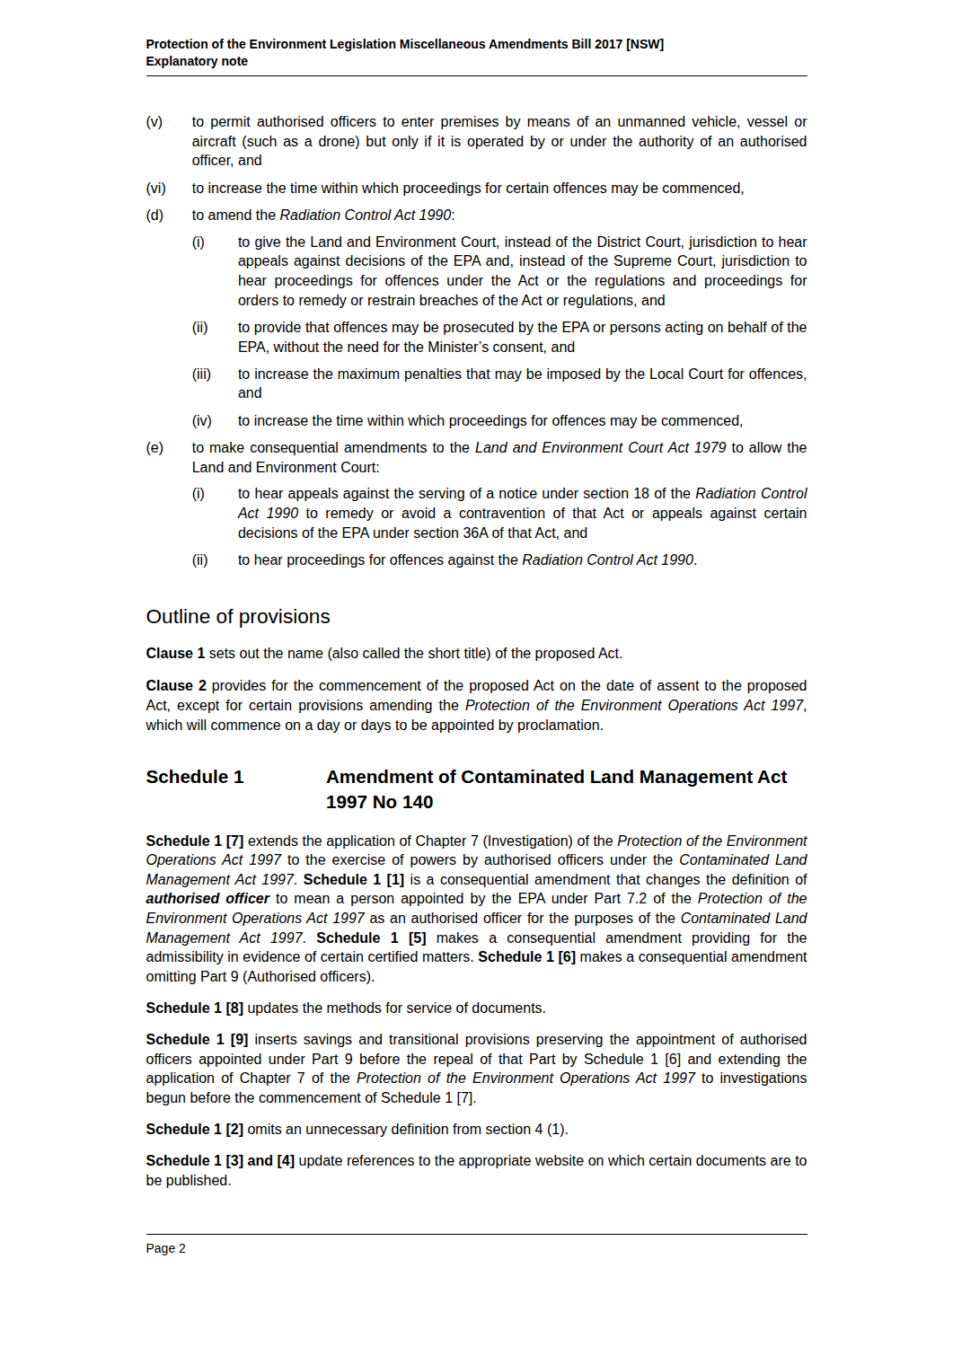Protection of the Environment Legislation Miscellaneous Amendments Bill 2017 [NSW]
Explanatory note
(v) to permit authorised officers to enter premises by means of an unmanned vehicle, vessel or aircraft (such as a drone) but only if it is operated by or under the authority of an authorised officer, and
(vi) to increase the time within which proceedings for certain offences may be commenced,
(d) to amend the Radiation Control Act 1990:
(i) to give the Land and Environment Court, instead of the District Court, jurisdiction to hear appeals against decisions of the EPA and, instead of the Supreme Court, jurisdiction to hear proceedings for offences under the Act or the regulations and proceedings for orders to remedy or restrain breaches of the Act or regulations, and
(ii) to provide that offences may be prosecuted by the EPA or persons acting on behalf of the EPA, without the need for the Minister’s consent, and
(iii) to increase the maximum penalties that may be imposed by the Local Court for offences, and
(iv) to increase the time within which proceedings for offences may be commenced,
(e) to make consequential amendments to the Land and Environment Court Act 1979 to allow the Land and Environment Court:
(i) to hear appeals against the serving of a notice under section 18 of the Radiation Control Act 1990 to remedy or avoid a contravention of that Act or appeals against certain decisions of the EPA under section 36A of that Act, and
(ii) to hear proceedings for offences against the Radiation Control Act 1990.
Outline of provisions
Clause 1 sets out the name (also called the short title) of the proposed Act.
Clause 2 provides for the commencement of the proposed Act on the date of assent to the proposed Act, except for certain provisions amending the Protection of the Environment Operations Act 1997, which will commence on a day or days to be appointed by proclamation.
Schedule 1 Amendment of Contaminated Land Management Act 1997 No 140
Schedule 1 [7] extends the application of Chapter 7 (Investigation) of the Protection of the Environment Operations Act 1997 to the exercise of powers by authorised officers under the Contaminated Land Management Act 1997. Schedule 1 [1] is a consequential amendment that changes the definition of authorised officer to mean a person appointed by the EPA under Part 7.2 of the Protection of the Environment Operations Act 1997 as an authorised officer for the purposes of the Contaminated Land Management Act 1997. Schedule 1 [5] makes a consequential amendment providing for the admissibility in evidence of certain certified matters. Schedule 1 [6] makes a consequential amendment omitting Part 9 (Authorised officers).
Schedule 1 [8] updates the methods for service of documents.
Schedule 1 [9] inserts savings and transitional provisions preserving the appointment of authorised officers appointed under Part 9 before the repeal of that Part by Schedule 1 [6] and extending the application of Chapter 7 of the Protection of the Environment Operations Act 1997 to investigations begun before the commencement of Schedule 1 [7].
Schedule 1 [2] omits an unnecessary definition from section 4 (1).
Schedule 1 [3] and [4] update references to the appropriate website on which certain documents are to be published.
Page 2